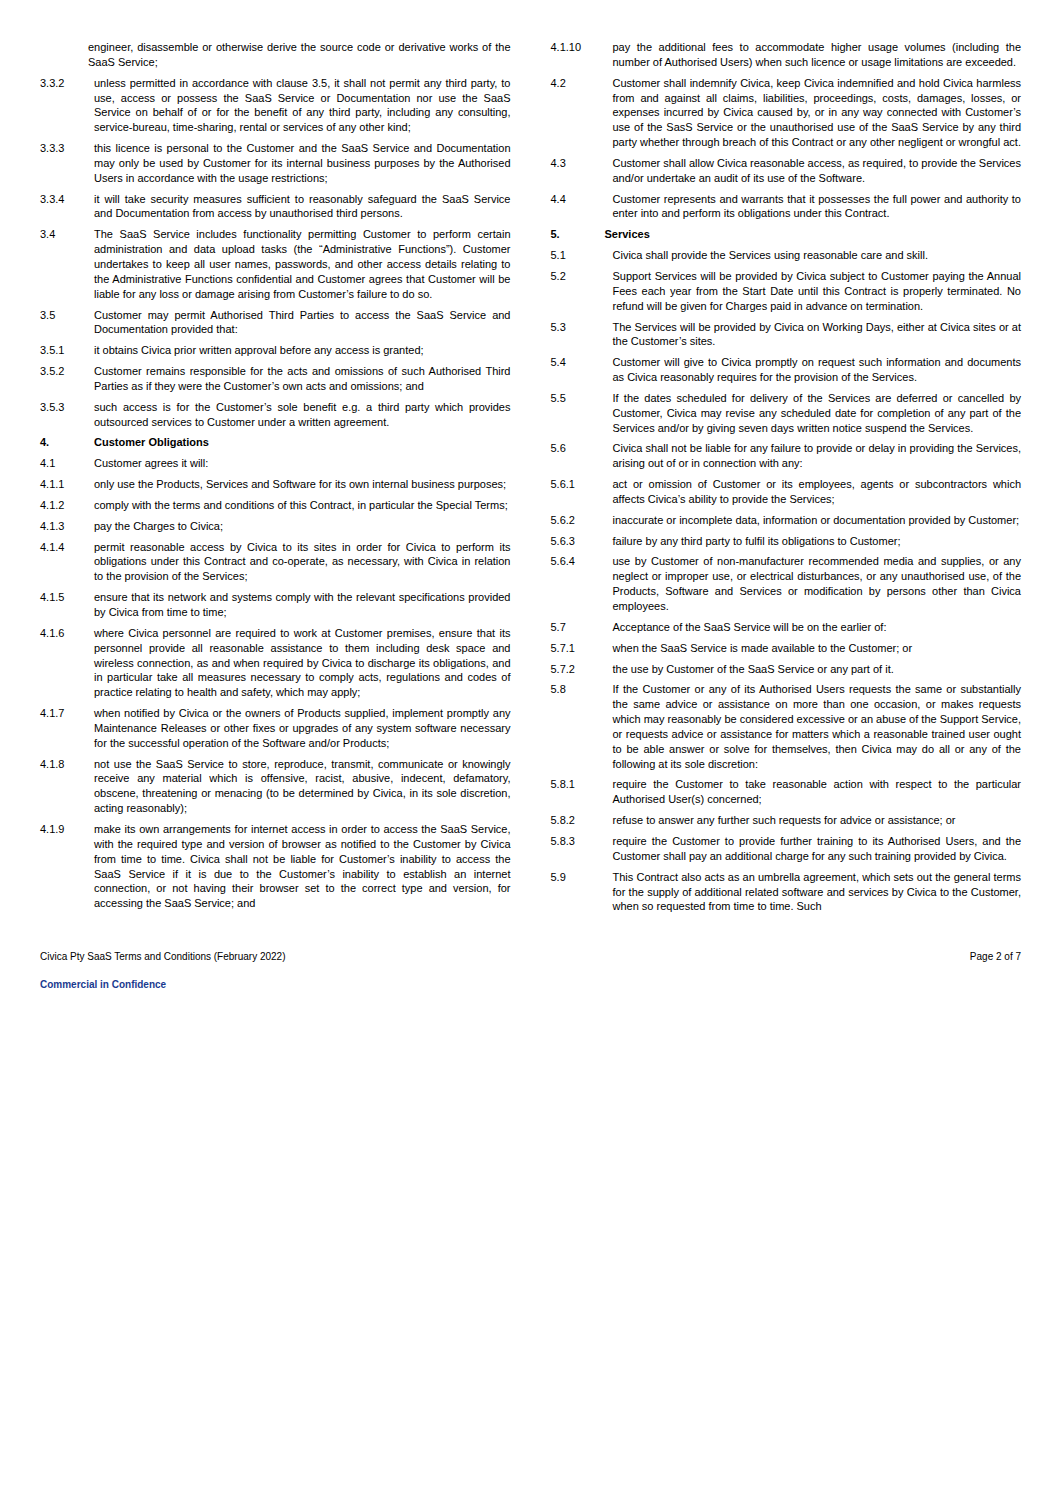engineer, disassemble or otherwise derive the source code or derivative works of the SaaS Service;
3.3.2
unless permitted in accordance with clause 3.5, it shall not permit any third party, to use, access or possess the SaaS Service or Documentation nor use the SaaS Service on behalf of or for the benefit of any third party, including any consulting, service-bureau, time-sharing, rental or services of any other kind;
3.3.3
this licence is personal to the Customer and the SaaS Service and Documentation may only be used by Customer for its internal business purposes by the Authorised Users in accordance with the usage restrictions;
3.3.4
it will take security measures sufficient to reasonably safeguard the SaaS Service and Documentation from access by unauthorised third persons.
3.4
The SaaS Service includes functionality permitting Customer to perform certain administration and data upload tasks (the “Administrative Functions”). Customer undertakes to keep all user names, passwords, and other access details relating to the Administrative Functions confidential and Customer agrees that Customer will be liable for any loss or damage arising from Customer’s failure to do so.
3.5
Customer may permit Authorised Third Parties to access the SaaS Service and Documentation provided that:
3.5.1
it obtains Civica prior written approval before any access is granted;
3.5.2
Customer remains responsible for the acts and omissions of such Authorised Third Parties as if they were the Customer’s own acts and omissions; and
3.5.3
such access is for the Customer’s sole benefit e.g. a third party which provides outsourced services to Customer under a written agreement.
4.
Customer Obligations
4.1
Customer agrees it will:
4.1.1
only use the Products, Services and Software for its own internal business purposes;
4.1.2
comply with the terms and conditions of this Contract, in particular the Special Terms;
4.1.3
pay the Charges to Civica;
4.1.4
permit reasonable access by Civica to its sites in order for Civica to perform its obligations under this Contract and co-operate, as necessary, with Civica in relation to the provision of the Services;
4.1.5
ensure that its network and systems comply with the relevant specifications provided by Civica from time to time;
4.1.6
where Civica personnel are required to work at Customer premises, ensure that its personnel provide all reasonable assistance to them including desk space and wireless connection, as and when required by Civica to discharge its obligations, and in particular take all measures necessary to comply acts, regulations and codes of practice relating to health and safety, which may apply;
4.1.7
when notified by Civica or the owners of Products supplied, implement promptly any Maintenance Releases or other fixes or upgrades of any system software necessary for the successful operation of the Software and/or Products;
4.1.8
not use the SaaS Service to store, reproduce, transmit, communicate or knowingly receive any material which is offensive, racist, abusive, indecent, defamatory, obscene, threatening or menacing (to be determined by Civica, in its sole discretion, acting reasonably);
4.1.9
make its own arrangements for internet access in order to access the SaaS Service, with the required type and version of browser as notified to the Customer by Civica from time to time. Civica shall not be liable for Customer’s inability to access the SaaS Service if it is due to the Customer’s inability to establish an internet connection, or not having their browser set to the correct type and version, for accessing the SaaS Service; and
4.1.10
pay the additional fees to accommodate higher usage volumes (including the number of Authorised Users) when such licence or usage limitations are exceeded.
4.2
Customer shall indemnify Civica, keep Civica indemnified and hold Civica harmless from and against all claims, liabilities, proceedings, costs, damages, losses, or expenses incurred by Civica caused by, or in any way connected with Customer’s use of the SasS Service or the unauthorised use of the SaaS Service by any third party whether through breach of this Contract or any other negligent or wrongful act.
4.3
Customer shall allow Civica reasonable access, as required, to provide the Services and/or undertake an audit of its use of the Software.
4.4
Customer represents and warrants that it possesses the full power and authority to enter into and perform its obligations under this Contract.
5.
Services
5.1
Civica shall provide the Services using reasonable care and skill.
5.2
Support Services will be provided by Civica subject to Customer paying the Annual Fees each year from the Start Date until this Contract is properly terminated. No refund will be given for Charges paid in advance on termination.
5.3
The Services will be provided by Civica on Working Days, either at Civica sites or at the Customer’s sites.
5.4
Customer will give to Civica promptly on request such information and documents as Civica reasonably requires for the provision of the Services.
5.5
If the dates scheduled for delivery of the Services are deferred or cancelled by Customer, Civica may revise any scheduled date for completion of any part of the Services and/or by giving seven days written notice suspend the Services.
5.6
Civica shall not be liable for any failure to provide or delay in providing the Services, arising out of or in connection with any:
5.6.1
act or omission of Customer or its employees, agents or subcontractors which affects Civica’s ability to provide the Services;
5.6.2
inaccurate or incomplete data, information or documentation provided by Customer;
5.6.3
failure by any third party to fulfil its obligations to Customer;
5.6.4
use by Customer of non-manufacturer recommended media and supplies, or any neglect or improper use, or electrical disturbances, or any unauthorised use, of the Products, Software and Services or modification by persons other than Civica employees.
5.7
Acceptance of the SaaS Service will be on the earlier of:
5.7.1
when the SaaS Service is made available to the Customer; or
5.7.2
the use by Customer of the SaaS Service or any part of it.
5.8
If the Customer or any of its Authorised Users requests the same or substantially the same advice or assistance on more than one occasion, or makes requests which may reasonably be considered excessive or an abuse of the Support Service, or requests advice or assistance for matters which a reasonable trained user ought to be able answer or solve for themselves, then Civica may do all or any of the following at its sole discretion:
5.8.1
require the Customer to take reasonable action with respect to the particular Authorised User(s) concerned;
5.8.2
refuse to answer any further such requests for advice or assistance; or
5.8.3
require the Customer to provide further training to its Authorised Users, and the Customer shall pay an additional charge for any such training provided by Civica.
5.9
This Contract also acts as an umbrella agreement, which sets out the general terms for the supply of additional related software and services by Civica to the Customer, when so requested from time to time. Such
Civica Pty SaaS Terms and Conditions (February 2022) Page 2 of 7
Commercial in Confidence